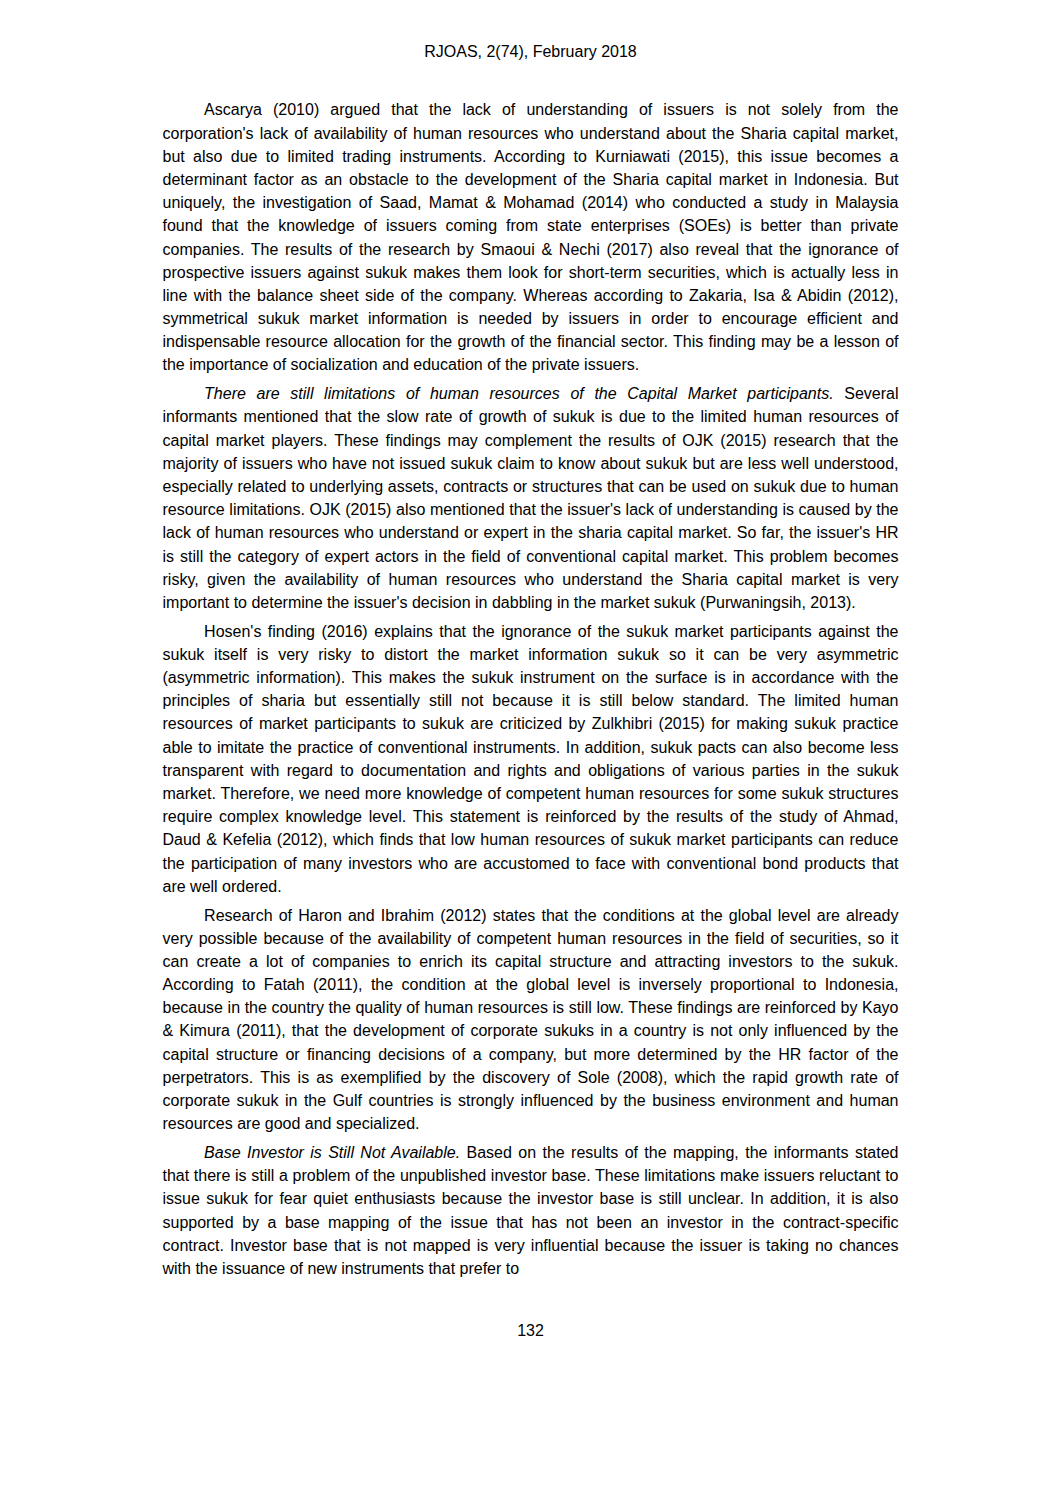RJOAS, 2(74), February 2018
Ascarya (2010) argued that the lack of understanding of issuers is not solely from the corporation's lack of availability of human resources who understand about the Sharia capital market, but also due to limited trading instruments. According to Kurniawati (2015), this issue becomes a determinant factor as an obstacle to the development of the Sharia capital market in Indonesia. But uniquely, the investigation of Saad, Mamat & Mohamad (2014) who conducted a study in Malaysia found that the knowledge of issuers coming from state enterprises (SOEs) is better than private companies. The results of the research by Smaoui & Nechi (2017) also reveal that the ignorance of prospective issuers against sukuk makes them look for short-term securities, which is actually less in line with the balance sheet side of the company. Whereas according to Zakaria, Isa & Abidin (2012), symmetrical sukuk market information is needed by issuers in order to encourage efficient and indispensable resource allocation for the growth of the financial sector. This finding may be a lesson of the importance of socialization and education of the private issuers.
There are still limitations of human resources of the Capital Market participants. Several informants mentioned that the slow rate of growth of sukuk is due to the limited human resources of capital market players. These findings may complement the results of OJK (2015) research that the majority of issuers who have not issued sukuk claim to know about sukuk but are less well understood, especially related to underlying assets, contracts or structures that can be used on sukuk due to human resource limitations. OJK (2015) also mentioned that the issuer's lack of understanding is caused by the lack of human resources who understand or expert in the sharia capital market. So far, the issuer's HR is still the category of expert actors in the field of conventional capital market. This problem becomes risky, given the availability of human resources who understand the Sharia capital market is very important to determine the issuer's decision in dabbling in the market sukuk (Purwaningsih, 2013).
Hosen's finding (2016) explains that the ignorance of the sukuk market participants against the sukuk itself is very risky to distort the market information sukuk so it can be very asymmetric (asymmetric information). This makes the sukuk instrument on the surface is in accordance with the principles of sharia but essentially still not because it is still below standard. The limited human resources of market participants to sukuk are criticized by Zulkhibri (2015) for making sukuk practice able to imitate the practice of conventional instruments. In addition, sukuk pacts can also become less transparent with regard to documentation and rights and obligations of various parties in the sukuk market. Therefore, we need more knowledge of competent human resources for some sukuk structures require complex knowledge level. This statement is reinforced by the results of the study of Ahmad, Daud & Kefelia (2012), which finds that low human resources of sukuk market participants can reduce the participation of many investors who are accustomed to face with conventional bond products that are well ordered.
Research of Haron and Ibrahim (2012) states that the conditions at the global level are already very possible because of the availability of competent human resources in the field of securities, so it can create a lot of companies to enrich its capital structure and attracting investors to the sukuk. According to Fatah (2011), the condition at the global level is inversely proportional to Indonesia, because in the country the quality of human resources is still low. These findings are reinforced by Kayo & Kimura (2011), that the development of corporate sukuks in a country is not only influenced by the capital structure or financing decisions of a company, but more determined by the HR factor of the perpetrators. This is as exemplified by the discovery of Sole (2008), which the rapid growth rate of corporate sukuk in the Gulf countries is strongly influenced by the business environment and human resources are good and specialized.
Base Investor is Still Not Available. Based on the results of the mapping, the informants stated that there is still a problem of the unpublished investor base. These limitations make issuers reluctant to issue sukuk for fear quiet enthusiasts because the investor base is still unclear. In addition, it is also supported by a base mapping of the issue that has not been an investor in the contract-specific contract. Investor base that is not mapped is very influential because the issuer is taking no chances with the issuance of new instruments that prefer to
132